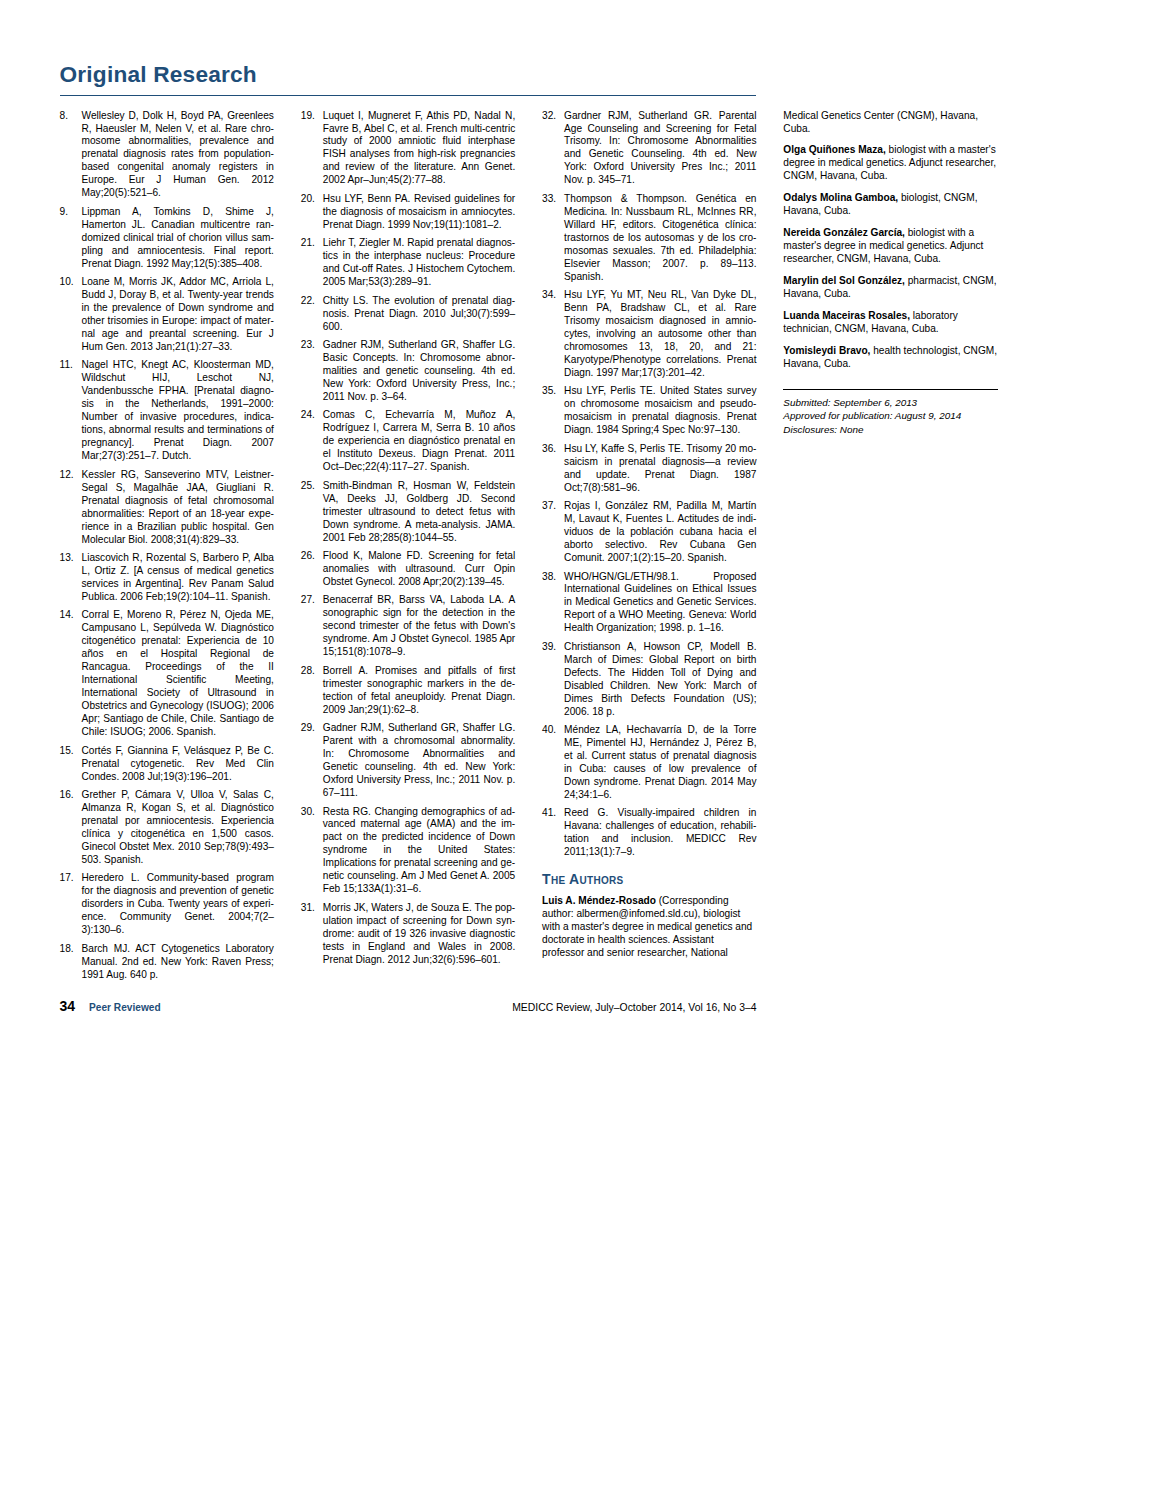Original Research
8. Wellesley D, Dolk H, Boyd PA, Greenlees R, Haeusler M, Nelen V, et al. Rare chromosome abnormalities, prevalence and prenatal diagnosis rates from population-based congenital anomaly registers in Europe. Eur J Human Gen. 2012 May;20(5):521–6.
9. Lippman A, Tomkins D, Shime J, Hamerton JL. Canadian multicentre randomized clinical trial of chorion villus sampling and amniocentesis. Final report. Prenat Diagn. 1992 May;12(5):385–408.
10. Loane M, Morris JK, Addor MC, Arriola L, Budd J, Doray B, et al. Twenty-year trends in the prevalence of Down syndrome and other trisomies in Europe: impact of maternal age and preantal screening. Eur J Hum Gen. 2013 Jan;21(1):27–33.
11. Nagel HTC, Knegt AC, Kloosterman MD, Wildschut HIJ, Leschot NJ, Vandenbussche FPHA. [Prenatal diagnosis in the Netherlands, 1991–2000: Number of invasive procedures, indications, abnormal results and terminations of pregnancy]. Prenat Diagn. 2007 Mar;27(3):251–7. Dutch.
12. Kessler RG, Sanseverino MTV, Leistner-Segal S, Magalhãe JAA, Giugliani R. Prenatal diagnosis of fetal chromosomal abnormalities: Report of an 18-year experience in a Brazilian public hospital. Gen Molecular Biol. 2008;31(4):829–33.
13. Liascovich R, Rozental S, Barbero P, Alba L, Ortiz Z. [A census of medical genetics services in Argentina]. Rev Panam Salud Publica. 2006 Feb;19(2):104–11. Spanish.
14. Corral E, Moreno R, Pérez N, Ojeda ME, Campusano L, Sepúlveda W. Diagnóstico citogenético prenatal: Experiencia de 10 años en el Hospital Regional de Rancagua. Proceedings of the II International Scientific Meeting, International Society of Ultrasound in Obstetrics and Gynecology (ISUOG); 2006 Apr; Santiago de Chile, Chile. Santiago de Chile: ISUOG; 2006. Spanish.
15. Cortés F, Giannina F, Velásquez P, Be C. Prenatal cytogenetic. Rev Med Clin Condes. 2008 Jul;19(3):196–201.
16. Grether P, Cámara V, Ulloa V, Salas C, Almanza R, Kogan S, et al. Diagnóstico prenatal por amniocentesis. Experiencia clínica y citogenética en 1,500 casos. Ginecol Obstet Mex. 2010 Sep;78(9):493–503. Spanish.
17. Heredero L. Community-based program for the diagnosis and prevention of genetic disorders in Cuba. Twenty years of experience. Community Genet. 2004;7(2–3):130–6.
18. Barch MJ. ACT Cytogenetics Laboratory Manual. 2nd ed. New York: Raven Press; 1991 Aug. 640 p.
19. Luquet I, Mugneret F, Athis PD, Nadal N, Favre B, Abel C, et al. French multi-centric study of 2000 amniotic fluid interphase FISH analyses from high-risk pregnancies and review of the literature. Ann Genet. 2002 Apr–Jun;45(2):77–88.
20. Hsu LYF, Benn PA. Revised guidelines for the diagnosis of mosaicism in amniocytes. Prenat Diagn. 1999 Nov;19(11):1081–2.
21. Liehr T, Ziegler M. Rapid prenatal diagnostics in the interphase nucleus: Procedure and Cut-off Rates. J Histochem Cytochem. 2005 Mar;53(3):289–91.
22. Chitty LS. The evolution of prenatal diagnosis. Prenat Diagn. 2010 Jul;30(7):599–600.
23. Gadner RJM, Sutherland GR, Shaffer LG. Basic Concepts. In: Chromosome abnormalities and genetic counseling. 4th ed. New York: Oxford University Press, Inc.; 2011 Nov. p. 3–64.
24. Comas C, Echevarría M, Muñoz A, Rodríguez I, Carrera M, Serra B. 10 años de experiencia en diagnóstico prenatal en el Instituto Dexeus. Diagn Prenat. 2011 Oct–Dec;22(4):117–27. Spanish.
25. Smith-Bindman R, Hosman W, Feldstein VA, Deeks JJ, Goldberg JD. Second trimester ultrasound to detect fetus with Down syndrome. A meta-analysis. JAMA. 2001 Feb 28;285(8):1044–55.
26. Flood K, Malone FD. Screening for fetal anomalies with ultrasound. Curr Opin Obstet Gynecol. 2008 Apr;20(2):139–45.
27. Benacerraf BR, Barss VA, Laboda LA. A sonographic sign for the detection in the second trimester of the fetus with Down's syndrome. Am J Obstet Gynecol. 1985 Apr 15;151(8):1078–9.
28. Borrell A. Promises and pitfalls of first trimester sonographic markers in the detection of fetal aneuploidy. Prenat Diagn. 2009 Jan;29(1):62–8.
29. Gadner RJM, Sutherland GR, Shaffer LG. Parent with a chromosomal abnormality. In: Chromosome Abnormalities and Genetic counseling. 4th ed. New York: Oxford University Press, Inc.; 2011 Nov. p. 67–111.
30. Resta RG. Changing demographics of advanced maternal age (AMA) and the impact on the predicted incidence of Down syndrome in the United States: Implications for prenatal screening and genetic counseling. Am J Med Genet A. 2005 Feb 15;133A(1):31–6.
31. Morris JK, Waters J, de Souza E. The population impact of screening for Down syndrome: audit of 19 326 invasive diagnostic tests in England and Wales in 2008. Prenat Diagn. 2012 Jun;32(6):596–601.
32. Gardner RJM, Sutherland GR. Parental Age Counseling and Screening for Fetal Trisomy. In: Chromosome Abnormalities and Genetic Counseling. 4th ed. New York: Oxford University Pres Inc.; 2011 Nov. p. 345–71.
33. Thompson & Thompson. Genética en Medicina. In: Nussbaum RL, McInnes RR, Willard HF, editors. Citogenética clínica: trastornos de los autosomas y de los cromosomas sexuales. 7th ed. Philadelphia: Elsevier Masson; 2007. p. 89–113. Spanish.
34. Hsu LYF, Yu MT, Neu RL, Van Dyke DL, Benn PA, Bradshaw CL, et al. Rare Trisomy mosaicism diagnosed in amniocytes, involving an autosome other than chromosomes 13, 18, 20, and 21: Karyotype/Phenotype correlations. Prenat Diagn. 1997 Mar;17(3):201–42.
35. Hsu LYF, Perlis TE. United States survey on chromosome mosaicism and pseudomosaicism in prenatal diagnosis. Prenat Diagn. 1984 Spring;4 Spec No:97–130.
36. Hsu LY, Kaffe S, Perlis TE. Trisomy 20 mosaicism in prenatal diagnosis—a review and update. Prenat Diagn. 1987 Oct;7(8):581–96.
37. Rojas I, González RM, Padilla M, Martín M, Lavaut K, Fuentes L. Actitudes de individuos de la población cubana hacia el aborto selectivo. Rev Cubana Gen Comunit. 2007;1(2):15–20. Spanish.
38. WHO/HGN/GL/ETH/98.1. Proposed International Guidelines on Ethical Issues in Medical Genetics and Genetic Services. Report of a WHO Meeting. Geneva: World Health Organization; 1998. p. 1–16.
39. Christianson A, Howson CP, Modell B. March of Dimes: Global Report on birth Defects. The Hidden Toll of Dying and Disabled Children. New York: March of Dimes Birth Defects Foundation (US); 2006. 18 p.
40. Méndez LA, Hechavarría D, de la Torre ME, Pimentel HJ, Hernández J, Pérez B, et al. Current status of prenatal diagnosis in Cuba: causes of low prevalence of Down syndrome. Prenat Diagn. 2014 May 24;34:1–6.
41. Reed G. Visually-impaired children in Havana: challenges of education, rehabilitation and inclusion. MEDICC Rev 2011;13(1):7–9.
The Authors
Luis A. Méndez-Rosado (Corresponding author: albermen@infomed.sld.cu), biologist with a master's degree in medical genetics and doctorate in health sciences. Assistant professor and senior researcher, National Medical Genetics Center (CNGM), Havana, Cuba.
Olga Quiñones Maza, biologist with a master's degree in medical genetics. Adjunct researcher, CNGM, Havana, Cuba.
Odalys Molina Gamboa, biologist, CNGM, Havana, Cuba.
Nereida González García, biologist with a master's degree in medical genetics. Adjunct researcher, CNGM, Havana, Cuba.
Marylin del Sol González, pharmacist, CNGM, Havana, Cuba.
Luanda Maceiras Rosales, laboratory technician, CNGM, Havana, Cuba.
Yomisleydi Bravo, health technologist, CNGM, Havana, Cuba.
Submitted: September 6, 2013
Approved for publication: August 9, 2014
Disclosures: None
34 Peer Reviewed
MEDICC Review, July–October 2014, Vol 16, No 3–4